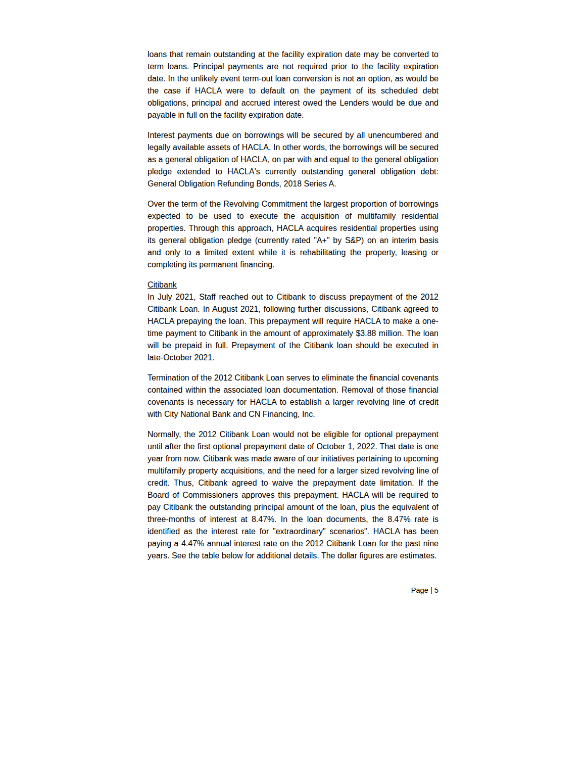loans that remain outstanding at the facility expiration date may be converted to term loans. Principal payments are not required prior to the facility expiration date. In the unlikely event term-out loan conversion is not an option, as would be the case if HACLA were to default on the payment of its scheduled debt obligations, principal and accrued interest owed the Lenders would be due and payable in full on the facility expiration date.
Interest payments due on borrowings will be secured by all unencumbered and legally available assets of HACLA. In other words, the borrowings will be secured as a general obligation of HACLA, on par with and equal to the general obligation pledge extended to HACLA's currently outstanding general obligation debt: General Obligation Refunding Bonds, 2018 Series A.
Over the term of the Revolving Commitment the largest proportion of borrowings expected to be used to execute the acquisition of multifamily residential properties. Through this approach, HACLA acquires residential properties using its general obligation pledge (currently rated "A+" by S&P) on an interim basis and only to a limited extent while it is rehabilitating the property, leasing or completing its permanent financing.
Citibank
In July 2021, Staff reached out to Citibank to discuss prepayment of the 2012 Citibank Loan. In August 2021, following further discussions, Citibank agreed to HACLA prepaying the loan. This prepayment will require HACLA to make a one-time payment to Citibank in the amount of approximately $3.88 million. The loan will be prepaid in full. Prepayment of the Citibank loan should be executed in late-October 2021.
Termination of the 2012 Citibank Loan serves to eliminate the financial covenants contained within the associated loan documentation. Removal of those financial covenants is necessary for HACLA to establish a larger revolving line of credit with City National Bank and CN Financing, Inc.
Normally, the 2012 Citibank Loan would not be eligible for optional prepayment until after the first optional prepayment date of October 1, 2022. That date is one year from now. Citibank was made aware of our initiatives pertaining to upcoming multifamily property acquisitions, and the need for a larger sized revolving line of credit. Thus, Citibank agreed to waive the prepayment date limitation. If the Board of Commissioners approves this prepayment. HACLA will be required to pay Citibank the outstanding principal amount of the loan, plus the equivalent of three-months of interest at 8.47%. In the loan documents, the 8.47% rate is identified as the interest rate for "extraordinary" scenarios". HACLA has been paying a 4.47% annual interest rate on the 2012 Citibank Loan for the past nine years. See the table below for additional details. The dollar figures are estimates.
Page | 5